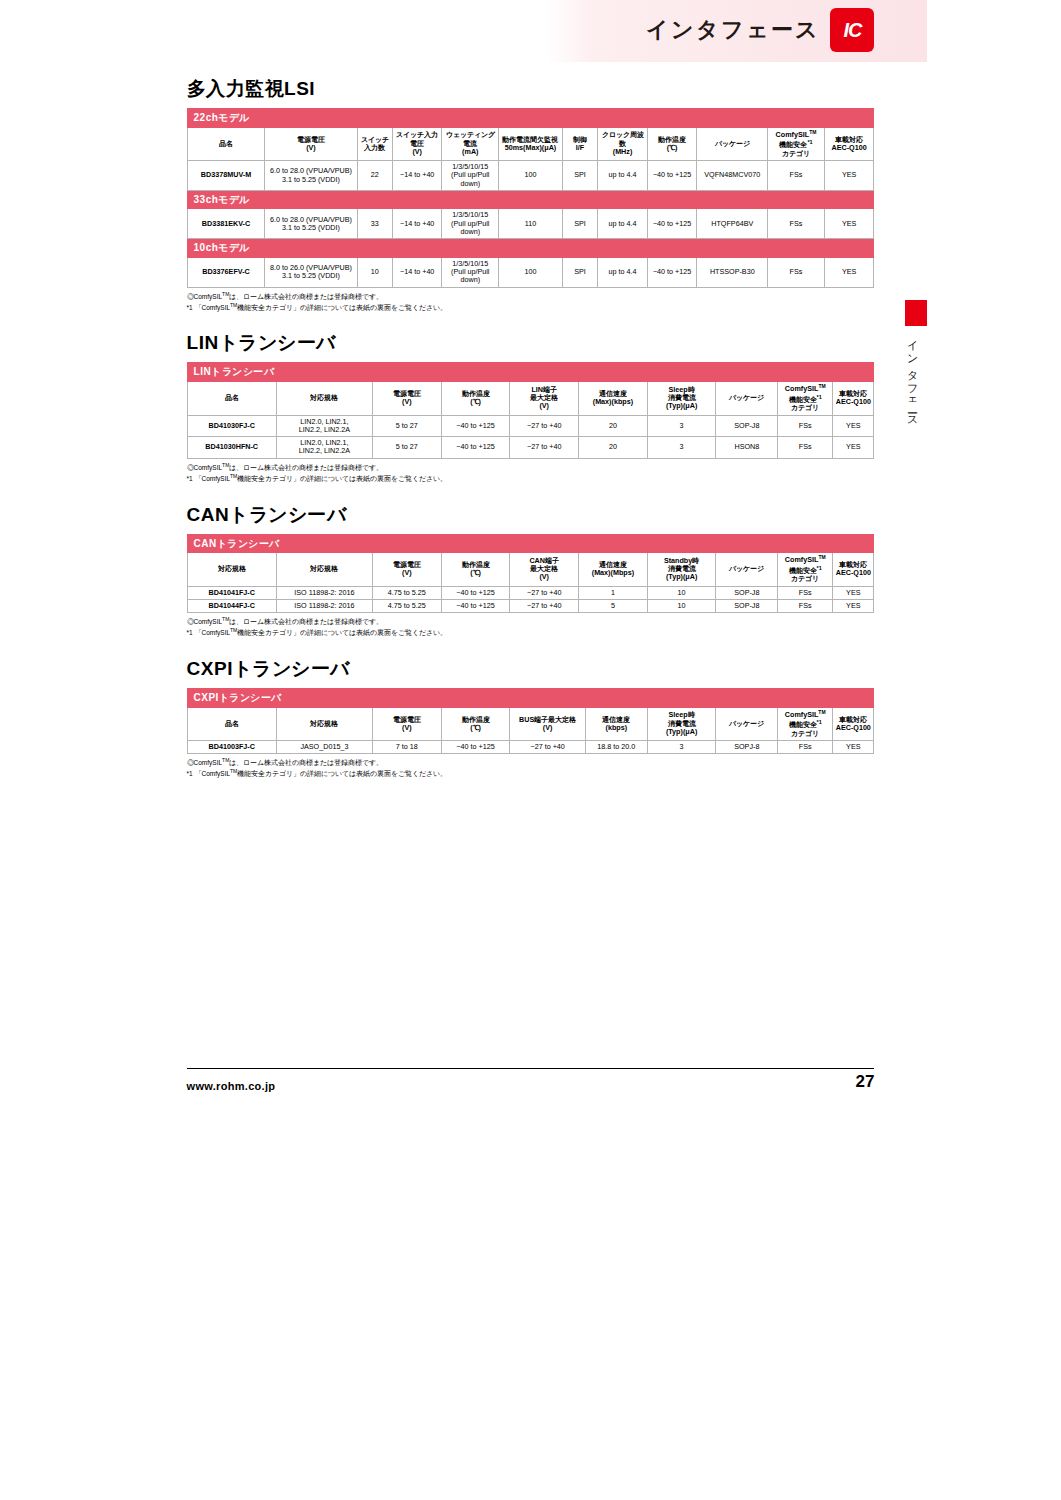インタフェース
IC
インタフェース
多入力監視LSI
| 22chモデル |
| 品名 | 電源電圧 (V) | スイッチ 入力数 | スイッチ入力電圧 (V) | ウェッティング電流 (mA) | 動作電流間欠監視 50ms(Max)(μA) | 制御 I/F | クロック周波数 (MHz) | 動作温度 (℃) | パッケージ | ComfySIL TM 機能安全 *1 カテゴリ | 車載対応 AEC-Q100 |
| BD3378MUV-M | 6.0 to 28.0 (VPUA/VPUB) 3.1 to 5.25 (VDDI) | 22 | −14 to +40 | 1/3/5/10/15 (Pull up/Pull down) | 100 | SPI | up to 4.4 | −40 to +125 | VQFN48MCV070 | FSs | YES |
| 33chモデル |
| BD3381EKV-C | 6.0 to 28.0 (VPUA/VPUB) 3.1 to 5.25 (VDDI) | 33 | −14 to +40 | 1/3/5/10/15 (Pull up/Pull down) | 110 | SPI | up to 4.4 | −40 to +125 | HTQFP64BV | FSs | YES |
| 10chモデル |
| BD3376EFV-C | 8.0 to 26.0 (VPUA/VPUB) 3.1 to 5.25 (VDDI) | 10 | −14 to +40 | 1/3/5/10/15 (Pull up/Pull down) | 100 | SPI | up to 4.4 | −40 to +125 | HTSSOP-B30 | FSs | YES |
◎ComfySILTMは、ローム株式会社の商標または登録商標です。
*1 「ComfySILTM機能安全カテゴリ」の詳細については表紙の裏面をご覧ください。
LINトランシーバ
| LINトランシーバ |
| 品名 | 対応規格 | 電源電圧 (V) | 動作温度 (℃) | LIN端子 最大定格 (V) | 通信速度 (Max)(kbps) | Sleep時 消費電流 (Typ)(μA) | パッケージ | ComfySIL TM 機能安全 *1 カテゴリ | 車載対応 AEC-Q100 |
| BD41030FJ-C | LIN2.0, LIN2.1, LIN2.2, LIN2.2A | 5 to 27 | −40 to +125 | −27 to +40 | 20 | 3 | SOP-J8 | FSs | YES |
| BD41030HFN-C | LIN2.0, LIN2.1, LIN2.2, LIN2.2A | 5 to 27 | −40 to +125 | −27 to +40 | 20 | 3 | HSON8 | FSs | YES |
◎ComfySILTMは、ローム株式会社の商標または登録商標です。
*1 「ComfySILTM機能安全カテゴリ」の詳細については表紙の裏面をご覧ください。
CANトランシーバ
| CANトランシーバ |
| 対応規格 | 対応規格 | 電源電圧 (V) | 動作温度 (℃) | CAN端子 最大定格 (V) | 通信速度 (Max)(Mbps) | Standby時 消費電流 (Typ)(μA) | パッケージ | ComfySIL TM 機能安全 *1 カテゴリ | 車載対応 AEC-Q100 |
| BD41041FJ-C | ISO 11898-2: 2016 | 4.75 to 5.25 | −40 to +125 | −27 to +40 | 1 | 10 | SOP-J8 | FSs | YES |
| BD41044FJ-C | ISO 11898-2: 2016 | 4.75 to 5.25 | −40 to +125 | −27 to +40 | 5 | 10 | SOP-J8 | FSs | YES |
◎ComfySILTMは、ローム株式会社の商標または登録商標です。
*1 「ComfySILTM機能安全カテゴリ」の詳細については表紙の裏面をご覧ください。
CXPIトランシーバ
| CXPIトランシーバ |
| 品名 | 対応規格 | 電源電圧 (V) | 動作温度 (℃) | BUS端子最大定格 (V) | 通信速度 (kbps) | Sleep時 消費電流 (Typ)(μA) | パッケージ | ComfySIL TM 機能安全 *1 カテゴリ | 車載対応 AEC-Q100 |
| BD41003FJ-C | JASO_D015_3 | 7 to 18 | −40 to +125 | −27 to +40 | 18.8 to 20.0 | 3 | SOPJ-8 | FSs | YES |
◎ComfySILTMは、ローム株式会社の商標または登録商標です。
*1 「ComfySILTM機能安全カテゴリ」の詳細については表紙の裏面をご覧ください。
www.rohm.co.jp
27